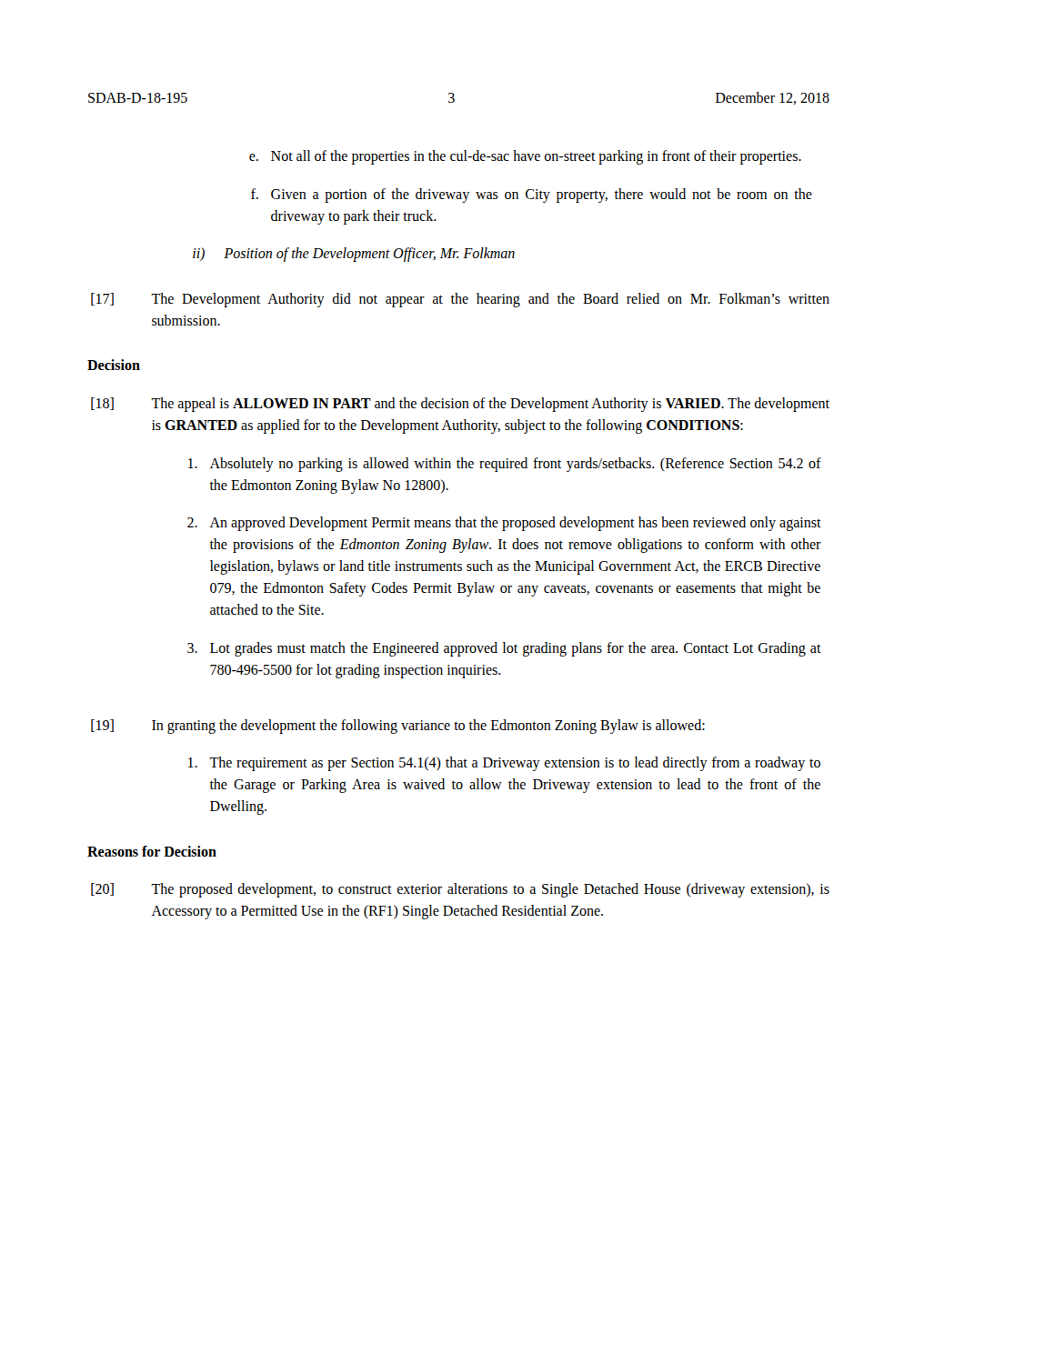SDAB-D-18-195
3
December 12, 2018
e. Not all of the properties in the cul-de-sac have on-street parking in front of their properties.
f. Given a portion of the driveway was on City property, there would not be room on the driveway to park their truck.
ii) Position of the Development Officer, Mr. Folkman
[17]
The Development Authority did not appear at the hearing and the Board relied on Mr. Folkman’s written submission.
Decision
[18]
The appeal is ALLOWED IN PART and the decision of the Development Authority is VARIED. The development is GRANTED as applied for to the Development Authority, subject to the following CONDITIONS:
1. Absolutely no parking is allowed within the required front yards/setbacks. (Reference Section 54.2 of the Edmonton Zoning Bylaw No 12800).
2. An approved Development Permit means that the proposed development has been reviewed only against the provisions of the Edmonton Zoning Bylaw. It does not remove obligations to conform with other legislation, bylaws or land title instruments such as the Municipal Government Act, the ERCB Directive 079, the Edmonton Safety Codes Permit Bylaw or any caveats, covenants or easements that might be attached to the Site.
3. Lot grades must match the Engineered approved lot grading plans for the area. Contact Lot Grading at 780-496-5500 for lot grading inspection inquiries.
[19]
In granting the development the following variance to the Edmonton Zoning Bylaw is allowed:
1. The requirement as per Section 54.1(4) that a Driveway extension is to lead directly from a roadway to the Garage or Parking Area is waived to allow the Driveway extension to lead to the front of the Dwelling.
Reasons for Decision
[20]
The proposed development, to construct exterior alterations to a Single Detached House (driveway extension), is Accessory to a Permitted Use in the (RF1) Single Detached Residential Zone.